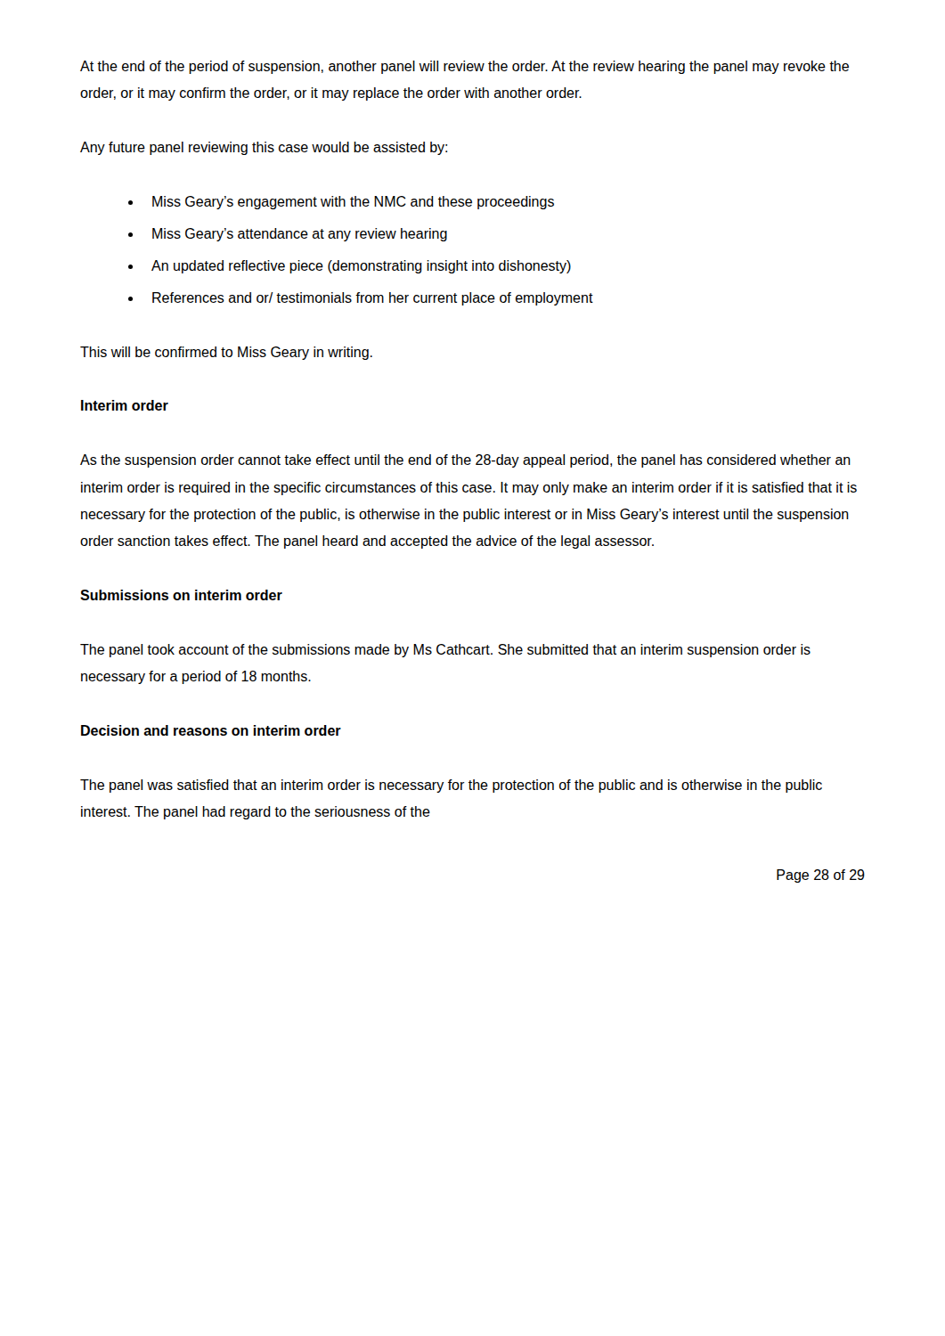At the end of the period of suspension, another panel will review the order. At the review hearing the panel may revoke the order, or it may confirm the order, or it may replace the order with another order.
Any future panel reviewing this case would be assisted by:
Miss Geary’s engagement with the NMC and these proceedings
Miss Geary’s attendance at any review hearing
An updated reflective piece (demonstrating insight into dishonesty)
References and or/ testimonials from her current place of employment
This will be confirmed to Miss Geary in writing.
Interim order
As the suspension order cannot take effect until the end of the 28-day appeal period, the panel has considered whether an interim order is required in the specific circumstances of this case. It may only make an interim order if it is satisfied that it is necessary for the protection of the public, is otherwise in the public interest or in Miss Geary’s interest until the suspension order sanction takes effect. The panel heard and accepted the advice of the legal assessor.
Submissions on interim order
The panel took account of the submissions made by Ms Cathcart. She submitted that an interim suspension order is necessary for a period of 18 months.
Decision and reasons on interim order
The panel was satisfied that an interim order is necessary for the protection of the public and is otherwise in the public interest. The panel had regard to the seriousness of the
Page 28 of 29